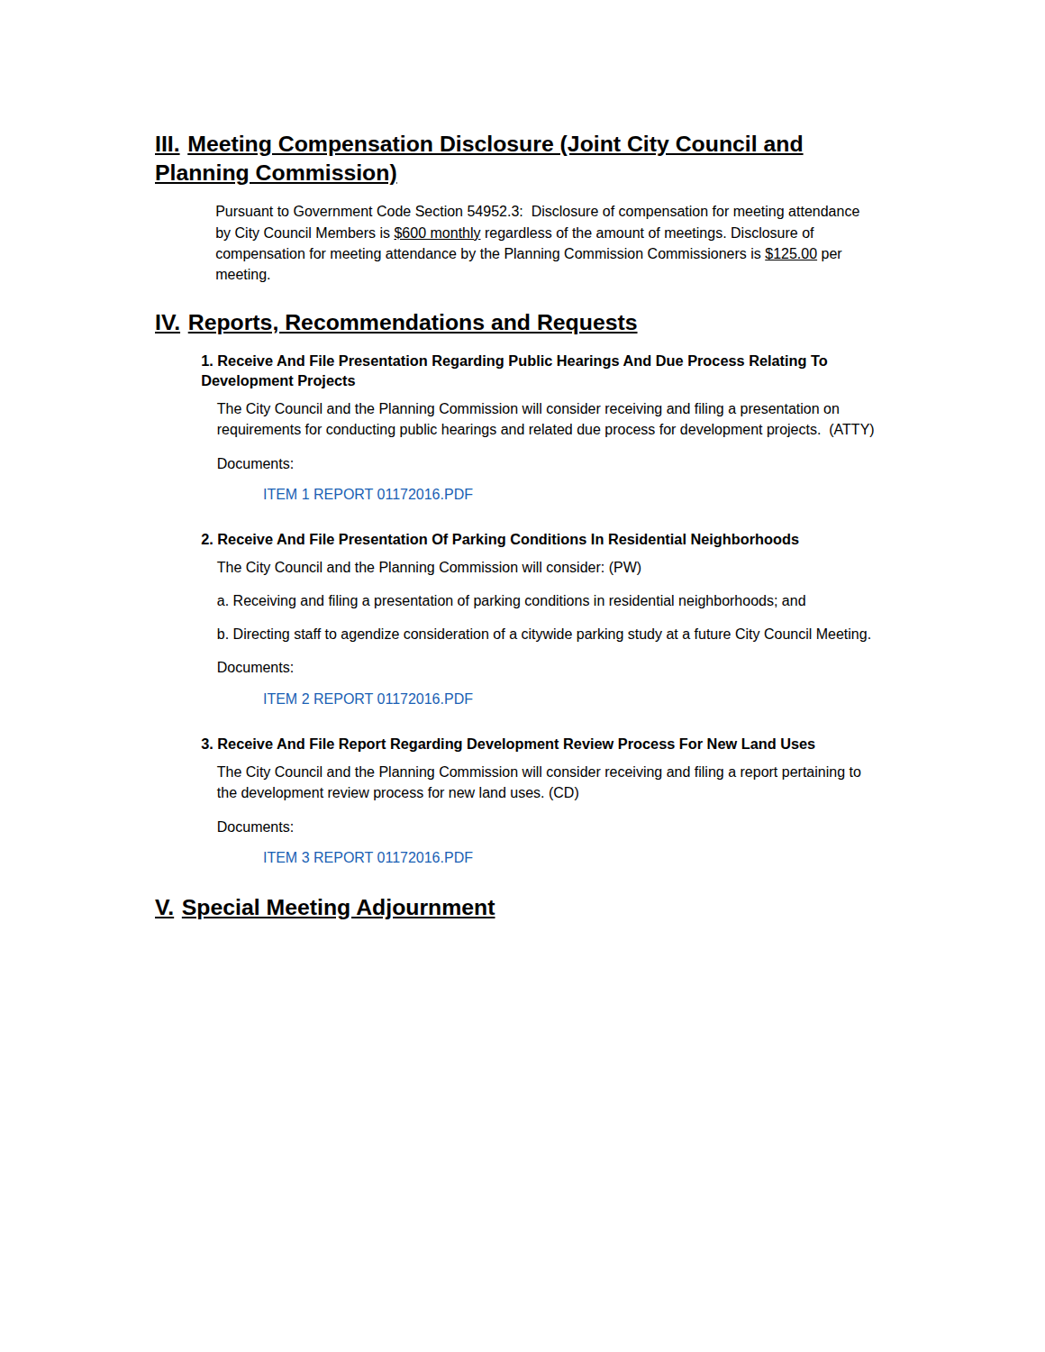III. Meeting Compensation Disclosure (Joint City Council and Planning Commission)
Pursuant to Government Code Section 54952.3: Disclosure of compensation for meeting attendance by City Council Members is $600 monthly regardless of the amount of meetings. Disclosure of compensation for meeting attendance by the Planning Commission Commissioners is $125.00 per meeting.
IV. Reports, Recommendations and Requests
1. Receive And File Presentation Regarding Public Hearings And Due Process Relating To Development Projects
The City Council and the Planning Commission will consider receiving and filing a presentation on requirements for conducting public hearings and related due process for development projects. (ATTY)
Documents:
ITEM 1 REPORT 01172016.PDF
2. Receive And File Presentation Of Parking Conditions In Residential Neighborhoods
The City Council and the Planning Commission will consider: (PW)
a. Receiving and filing a presentation of parking conditions in residential neighborhoods; and
b. Directing staff to agendize consideration of a citywide parking study at a future City Council Meeting.
Documents:
ITEM 2 REPORT 01172016.PDF
3. Receive And File Report Regarding Development Review Process For New Land Uses
The City Council and the Planning Commission will consider receiving and filing a report pertaining to the development review process for new land uses. (CD)
Documents:
ITEM 3 REPORT 01172016.PDF
V. Special Meeting Adjournment